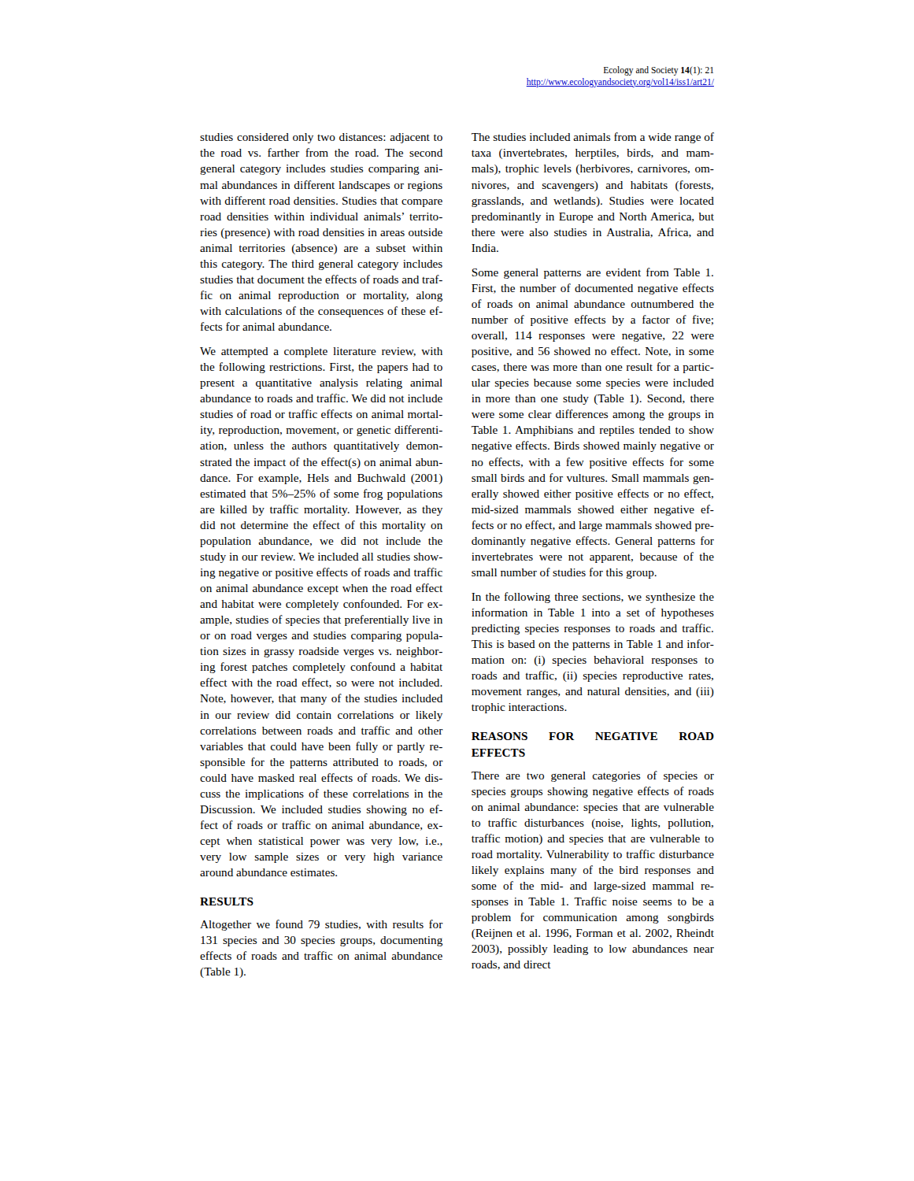Ecology and Society 14(1): 21
http://www.ecologyandsociety.org/vol14/iss1/art21/
studies considered only two distances: adjacent to the road vs. farther from the road. The second general category includes studies comparing animal abundances in different landscapes or regions with different road densities. Studies that compare road densities within individual animals’ territories (presence) with road densities in areas outside animal territories (absence) are a subset within this category. The third general category includes studies that document the effects of roads and traffic on animal reproduction or mortality, along with calculations of the consequences of these effects for animal abundance.
We attempted a complete literature review, with the following restrictions. First, the papers had to present a quantitative analysis relating animal abundance to roads and traffic. We did not include studies of road or traffic effects on animal mortality, reproduction, movement, or genetic differentiation, unless the authors quantitatively demonstrated the impact of the effect(s) on animal abundance. For example, Hels and Buchwald (2001) estimated that 5%–25% of some frog populations are killed by traffic mortality. However, as they did not determine the effect of this mortality on population abundance, we did not include the study in our review. We included all studies showing negative or positive effects of roads and traffic on animal abundance except when the road effect and habitat were completely confounded. For example, studies of species that preferentially live in or on road verges and studies comparing population sizes in grassy roadside verges vs. neighboring forest patches completely confound a habitat effect with the road effect, so were not included. Note, however, that many of the studies included in our review did contain correlations or likely correlations between roads and traffic and other variables that could have been fully or partly responsible for the patterns attributed to roads, or could have masked real effects of roads. We discuss the implications of these correlations in the Discussion. We included studies showing no effect of roads or traffic on animal abundance, except when statistical power was very low, i.e., very low sample sizes or very high variance around abundance estimates.
RESULTS
Altogether we found 79 studies, with results for 131 species and 30 species groups, documenting effects of roads and traffic on animal abundance (Table 1).
The studies included animals from a wide range of taxa (invertebrates, herptiles, birds, and mammals), trophic levels (herbivores, carnivores, omnivores, and scavengers) and habitats (forests, grasslands, and wetlands). Studies were located predominantly in Europe and North America, but there were also studies in Australia, Africa, and India.
Some general patterns are evident from Table 1. First, the number of documented negative effects of roads on animal abundance outnumbered the number of positive effects by a factor of five; overall, 114 responses were negative, 22 were positive, and 56 showed no effect. Note, in some cases, there was more than one result for a particular species because some species were included in more than one study (Table 1). Second, there were some clear differences among the groups in Table 1. Amphibians and reptiles tended to show negative effects. Birds showed mainly negative or no effects, with a few positive effects for some small birds and for vultures. Small mammals generally showed either positive effects or no effect, mid-sized mammals showed either negative effects or no effect, and large mammals showed predominantly negative effects. General patterns for invertebrates were not apparent, because of the small number of studies for this group.
In the following three sections, we synthesize the information in Table 1 into a set of hypotheses predicting species responses to roads and traffic. This is based on the patterns in Table 1 and information on: (i) species behavioral responses to roads and traffic, (ii) species reproductive rates, movement ranges, and natural densities, and (iii) trophic interactions.
REASONS FOR NEGATIVE ROAD EFFECTS
There are two general categories of species or species groups showing negative effects of roads on animal abundance: species that are vulnerable to traffic disturbances (noise, lights, pollution, traffic motion) and species that are vulnerable to road mortality. Vulnerability to traffic disturbance likely explains many of the bird responses and some of the mid- and large-sized mammal responses in Table 1. Traffic noise seems to be a problem for communication among songbirds (Reijnen et al. 1996, Forman et al. 2002, Rheindt 2003), possibly leading to low abundances near roads, and direct